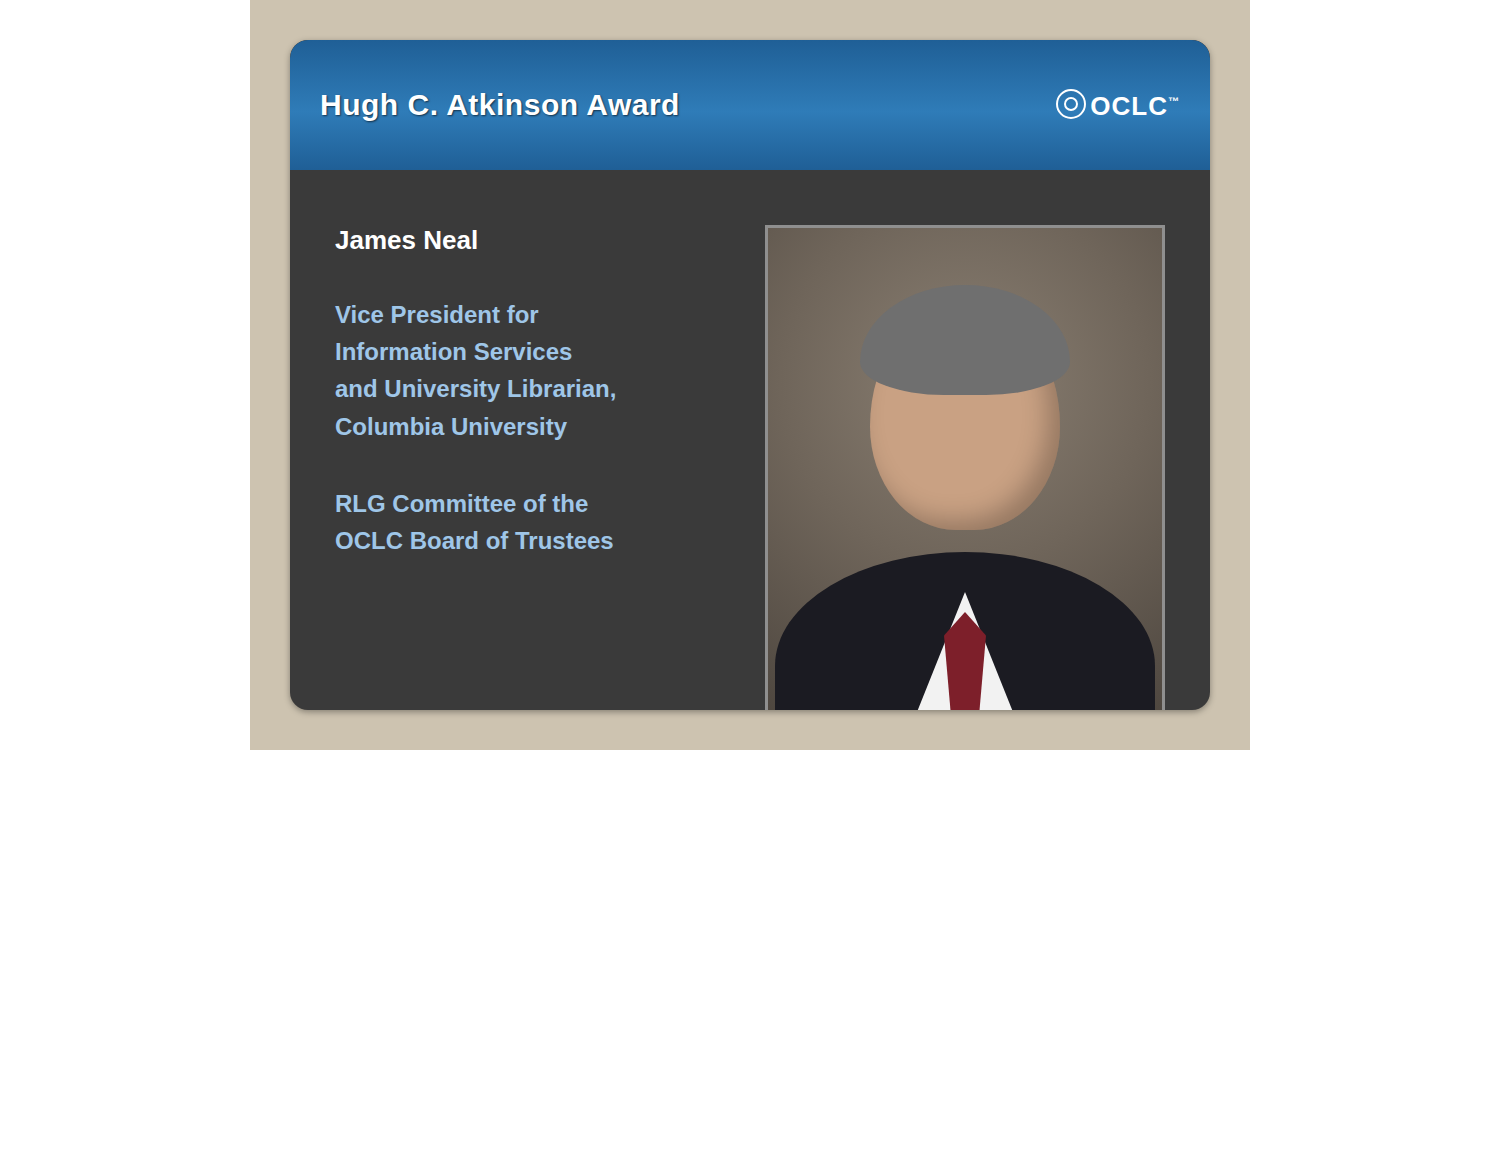Hugh C. Atkinson Award
OCLC™
James Neal
Vice President for
Information Services
and University Librarian,
Columbia University
RLG Committee of the
OCLC Board of Trustees